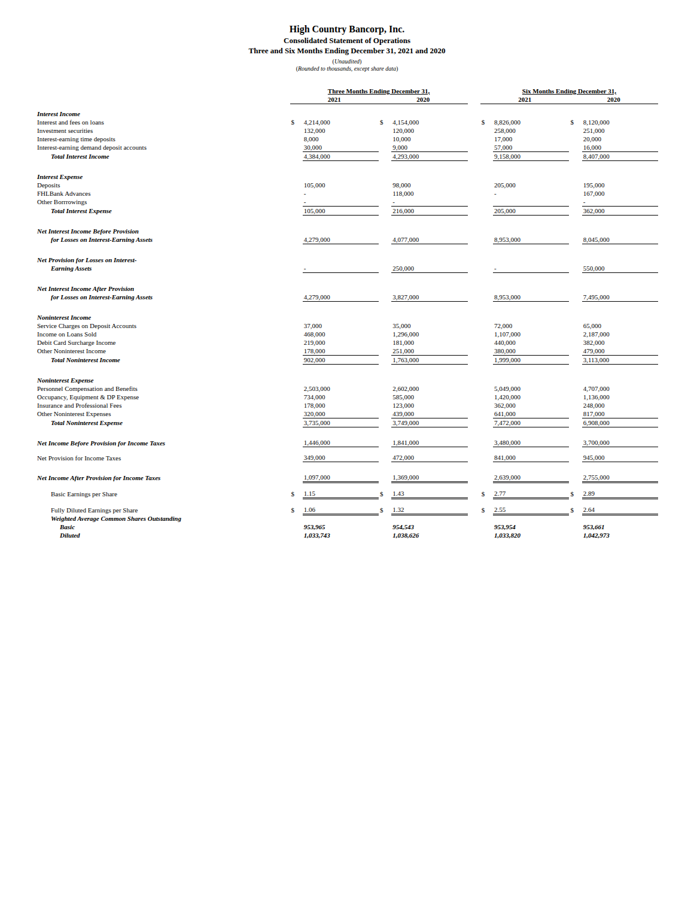High Country Bancorp, Inc.
Consolidated Statement of Operations
Three and Six Months Ending December 31, 2021 and 2020
(Unaudited)
(Rounded to thousands, except share data)
| | Three Months Ending December 31, | | Six Months Ending December 31, |
| | 2021 | 2020 | | 2021 | 2020 |
| Interest Income | |
| Interest and fees on loans | $ | 4,214,000 | $ | 4,154,000 | | $ | 8,826,000 | $ | 8,120,000 |
| Investment securities | | 132,000 | | 120,000 | | | 258,000 | | 251,000 |
| Interest-earning time deposits | | 8,000 | | 10,000 | | | 17,000 | | 20,000 |
| Interest-earning demand deposit accounts | | 30,000 | | 9,000 | | | 57,000 | | 16,000 |
| Total Interest Income | | 4,384,000 | | 4,293,000 | | | 9,158,000 | | 8,407,000 |
| Interest Expense | |
| Deposits | | 105,000 | | 98,000 | | | 205,000 | | 195,000 |
| FHLBank Advances | | - | | 118,000 | | | - | | 167,000 |
| Other Borrrowings | | - | | - | | | | | - |
| Total Interest Expense | | 105,000 | | 216,000 | | | 205,000 | | 362,000 |
| Net Interest Income Before Provision | |
| for Losses on Interest-Earning Assets | | 4,279,000 | | 4,077,000 | | | 8,953,000 | | 8,045,000 |
| Net Provision for Losses on Interest- | |
| Earning Assets | | - | | 250,000 | | | - | | 550,000 |
| Net Interest Income After Provision | |
| for Losses on Interest-Earning Assets | | 4,279,000 | | 3,827,000 | | | 8,953,000 | | 7,495,000 |
| Noninterest Income | |
| Service Charges on Deposit Accounts | | 37,000 | | 35,000 | | | 72,000 | | 65,000 |
| Income on Loans Sold | | 468,000 | | 1,296,000 | | | 1,107,000 | | 2,187,000 |
| Debit Card Surcharge Income | | 219,000 | | 181,000 | | | 440,000 | | 382,000 |
| Other Noninterest Income | | 178,000 | | 251,000 | | | 380,000 | | 479,000 |
| Total Noninterest Income | | 902,000 | | 1,763,000 | | | 1,999,000 | | 3,113,000 |
| Noninterest Expense | |
| Personnel Compensation and Benefits | | 2,503,000 | | 2,602,000 | | | 5,049,000 | | 4,707,000 |
| Occupancy, Equipment & DP Expense | | 734,000 | | 585,000 | | | 1,420,000 | | 1,136,000 |
| Insurance and Professional Fees | | 178,000 | | 123,000 | | | 362,000 | | 248,000 |
| Other Noninterest Expenses | | 320,000 | | 439,000 | | | 641,000 | | 817,000 |
| Total Noninterest Expense | | 3,735,000 | | 3,749,000 | | | 7,472,000 | | 6,908,000 |
| Net Income Before Provision for Income Taxes | | 1,446,000 | | 1,841,000 | | | 3,480,000 | | 3,700,000 |
| Net Provision for Income Taxes | | 349,000 | | 472,000 | | | 841,000 | | 945,000 |
| Net Income After Provision for Income Taxes | | 1,097,000 | | 1,369,000 | | | 2,639,000 | | 2,755,000 |
| Basic Earnings per Share | $ | 1.15 | $ | 1.43 | | $ | 2.77 | $ | 2.89 |
| Fully Diluted Earnings per Share | $ | 1.06 | $ | 1.32 | | $ | 2.55 | $ | 2.64 |
| Weighted Average Common Shares Outstanding | |
| Basic | | 953,965 | | 954,543 | | | 953,954 | | 953,661 |
| Diluted | | 1,033,743 | | 1,038,626 | | | 1,033,820 | | 1,042,973 |